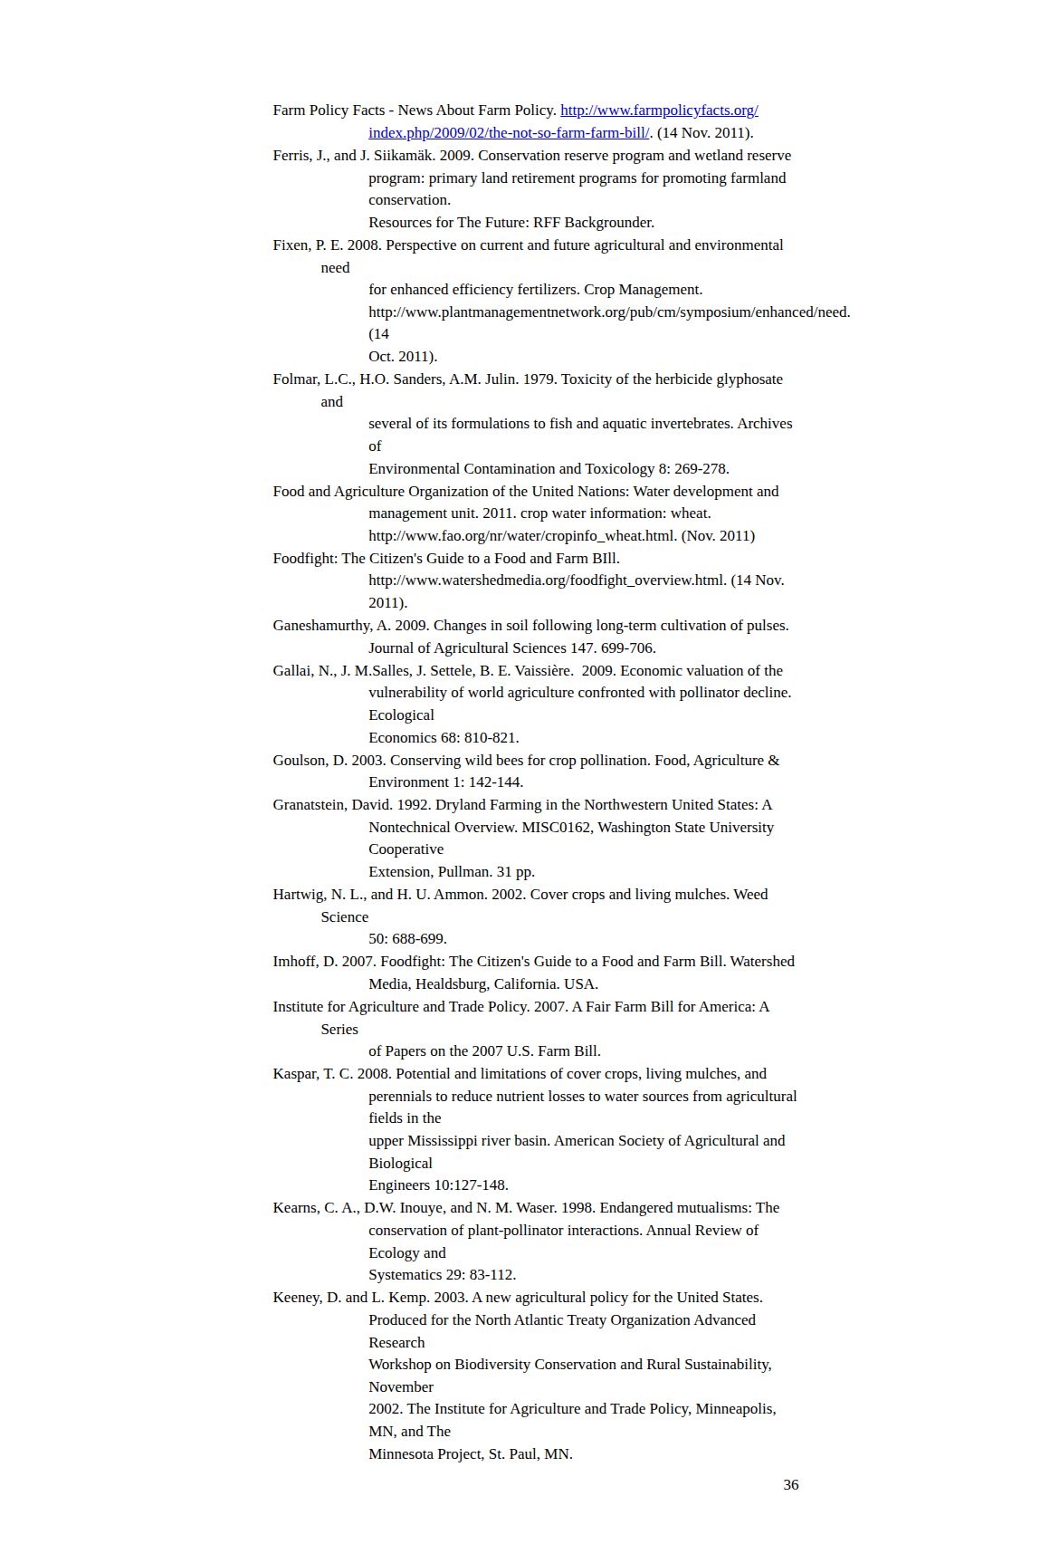Farm Policy Facts - News About Farm Policy. http://www.farmpolicyfacts.org/ index.php/2009/02/the-not-so-farm-farm-bill/. (14 Nov. 2011).
Ferris, J., and J. Siikamäk. 2009. Conservation reserve program and wetland reserve program: primary land retirement programs for promoting farmland conservation. Resources for The Future: RFF Backgrounder.
Fixen, P. E. 2008. Perspective on current and future agricultural and environmental need for enhanced efficiency fertilizers. Crop Management. http://www.plantmanagementnetwork.org/pub/cm/symposium/enhanced/need. (14 Oct. 2011).
Folmar, L.C., H.O. Sanders, A.M. Julin. 1979. Toxicity of the herbicide glyphosate and several of its formulations to fish and aquatic invertebrates. Archives of Environmental Contamination and Toxicology 8: 269-278.
Food and Agriculture Organization of the United Nations: Water development and management unit. 2011. crop water information: wheat. http://www.fao.org/nr/water/cropinfo_wheat.html. (Nov. 2011)
Foodfight: The Citizen's Guide to a Food and Farm BIll. http://www.watershedmedia.org/foodfight_overview.html. (14 Nov. 2011).
Ganeshamurthy, A. 2009. Changes in soil following long-term cultivation of pulses. Journal of Agricultural Sciences 147. 699-706.
Gallai, N., J. M.Salles, J. Settele, B. E. Vaissière. 2009. Economic valuation of the vulnerability of world agriculture confronted with pollinator decline. Ecological Economics 68: 810-821.
Goulson, D. 2003. Conserving wild bees for crop pollination. Food, Agriculture & Environment 1: 142-144.
Granatstein, David. 1992. Dryland Farming in the Northwestern United States: A Nontechnical Overview. MISC0162, Washington State University Cooperative Extension, Pullman. 31 pp.
Hartwig, N. L., and H. U. Ammon. 2002. Cover crops and living mulches. Weed Science 50: 688-699.
Imhoff, D. 2007. Foodfight: The Citizen's Guide to a Food and Farm Bill. Watershed Media, Healdsburg, California. USA.
Institute for Agriculture and Trade Policy. 2007. A Fair Farm Bill for America: A Series of Papers on the 2007 U.S. Farm Bill.
Kaspar, T. C. 2008. Potential and limitations of cover crops, living mulches, and perennials to reduce nutrient losses to water sources from agricultural fields in the upper Mississippi river basin. American Society of Agricultural and Biological Engineers 10:127-148.
Kearns, C. A., D.W. Inouye, and N. M. Waser. 1998. Endangered mutualisms: The conservation of plant-pollinator interactions. Annual Review of Ecology and Systematics 29: 83-112.
Keeney, D. and L. Kemp. 2003. A new agricultural policy for the United States. Produced for the North Atlantic Treaty Organization Advanced Research Workshop on Biodiversity Conservation and Rural Sustainability, November 2002. The Institute for Agriculture and Trade Policy, Minneapolis, MN, and The Minnesota Project, St. Paul, MN.
36